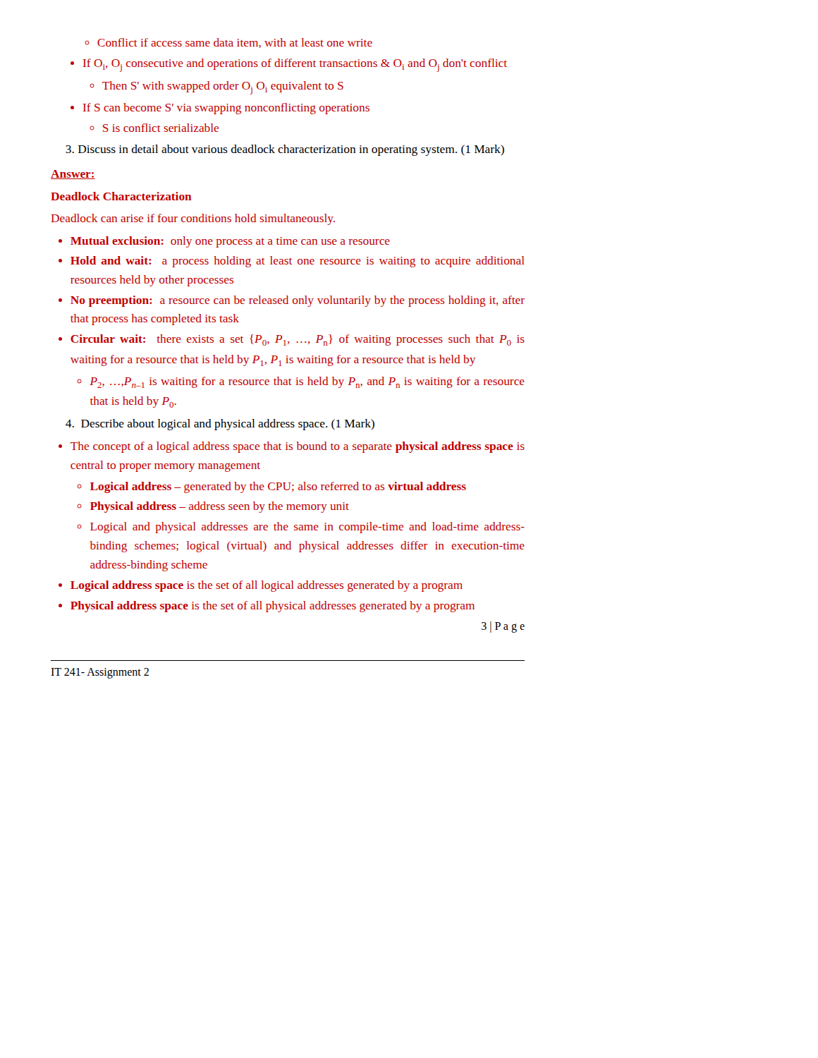Conflict if access same data item, with at least one write
If Oi, Oj consecutive and operations of different transactions & Oi and Oj don't conflict
Then S' with swapped order Oj Oi equivalent to S
If S can become S' via swapping nonconflicting operations
S is conflict serializable
Discuss in detail about various deadlock characterization in operating system. (1 Mark)
Answer:
Deadlock Characterization
Deadlock can arise if four conditions hold simultaneously.
Mutual exclusion: only one process at a time can use a resource
Hold and wait: a process holding at least one resource is waiting to acquire additional resources held by other processes
No preemption: a resource can be released only voluntarily by the process holding it, after that process has completed its task
Circular wait: there exists a set {P0, P1, …, Pn} of waiting processes such that P0 is waiting for a resource that is held by P1, P1 is waiting for a resource that is held by
P2, …,Pn–1 is waiting for a resource that is held by Pn, and Pn is waiting for a resource that is held by P0.
Describe about logical and physical address space. (1 Mark)
The concept of a logical address space that is bound to a separate physical address space is central to proper memory management
Logical address – generated by the CPU; also referred to as virtual address
Physical address – address seen by the memory unit
Logical and physical addresses are the same in compile-time and load-time address-binding schemes; logical (virtual) and physical addresses differ in execution-time address-binding scheme
Logical address space is the set of all logical addresses generated by a program
Physical address space is the set of all physical addresses generated by a program
3 | P a g e
IT 241- Assignment 2